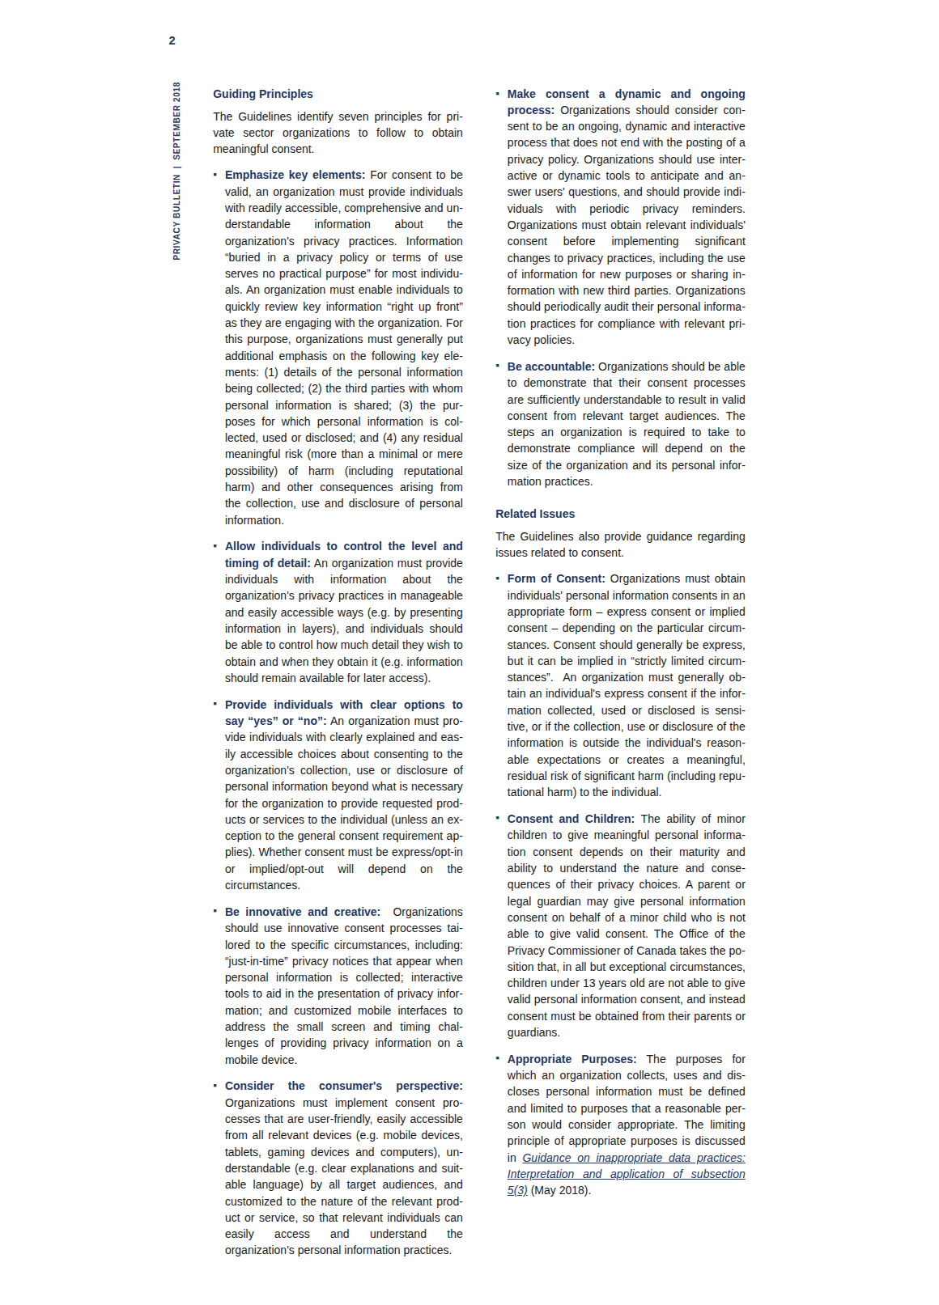2
PRIVACY BULLETIN | SEPTEMBER 2018
Guiding Principles
The Guidelines identify seven principles for private sector organizations to follow to obtain meaningful consent.
Emphasize key elements: For consent to be valid, an organization must provide individuals with readily accessible, comprehensive and understandable information about the organization's privacy practices. Information “buried in a privacy policy or terms of use serves no practical purpose” for most individuals. An organization must enable individuals to quickly review key information “right up front” as they are engaging with the organization. For this purpose, organizations must generally put additional emphasis on the following key elements: (1) details of the personal information being collected; (2) the third parties with whom personal information is shared; (3) the purposes for which personal information is collected, used or disclosed; and (4) any residual meaningful risk (more than a minimal or mere possibility) of harm (including reputational harm) and other consequences arising from the collection, use and disclosure of personal information.
Allow individuals to control the level and timing of detail: An organization must provide individuals with information about the organization's privacy practices in manageable and easily accessible ways (e.g. by presenting information in layers), and individuals should be able to control how much detail they wish to obtain and when they obtain it (e.g. information should remain available for later access).
Provide individuals with clear options to say “yes” or “no”: An organization must provide individuals with clearly explained and easily accessible choices about consenting to the organization's collection, use or disclosure of personal information beyond what is necessary for the organization to provide requested products or services to the individual (unless an exception to the general consent requirement applies). Whether consent must be express/opt-in or implied/opt-out will depend on the circumstances.
Be innovative and creative: Organizations should use innovative consent processes tailored to the specific circumstances, including: “just-in-time” privacy notices that appear when personal information is collected; interactive tools to aid in the presentation of privacy information; and customized mobile interfaces to address the small screen and timing challenges of providing privacy information on a mobile device.
Consider the consumer's perspective: Organizations must implement consent processes that are user-friendly, easily accessible from all relevant devices (e.g. mobile devices, tablets, gaming devices and computers), understandable (e.g. clear explanations and suitable language) by all target audiences, and customized to the nature of the relevant product or service, so that relevant individuals can easily access and understand the organization's personal information practices.
Make consent a dynamic and ongoing process: Organizations should consider consent to be an ongoing, dynamic and interactive process that does not end with the posting of a privacy policy. Organizations should use interactive or dynamic tools to anticipate and answer users' questions, and should provide individuals with periodic privacy reminders. Organizations must obtain relevant individuals' consent before implementing significant changes to privacy practices, including the use of information for new purposes or sharing information with new third parties. Organizations should periodically audit their personal information practices for compliance with relevant privacy policies.
Be accountable: Organizations should be able to demonstrate that their consent processes are sufficiently understandable to result in valid consent from relevant target audiences. The steps an organization is required to take to demonstrate compliance will depend on the size of the organization and its personal information practices.
Related Issues
The Guidelines also provide guidance regarding issues related to consent.
Form of Consent: Organizations must obtain individuals' personal information consents in an appropriate form – express consent or implied consent – depending on the particular circumstances. Consent should generally be express, but it can be implied in “strictly limited circumstances”. An organization must generally obtain an individual's express consent if the information collected, used or disclosed is sensitive, or if the collection, use or disclosure of the information is outside the individual's reasonable expectations or creates a meaningful, residual risk of significant harm (including reputational harm) to the individual.
Consent and Children: The ability of minor children to give meaningful personal information consent depends on their maturity and ability to understand the nature and consequences of their privacy choices. A parent or legal guardian may give personal information consent on behalf of a minor child who is not able to give valid consent. The Office of the Privacy Commissioner of Canada takes the position that, in all but exceptional circumstances, children under 13 years old are not able to give valid personal information consent, and instead consent must be obtained from their parents or guardians.
Appropriate Purposes: The purposes for which an organization collects, uses and discloses personal information must be defined and limited to purposes that a reasonable person would consider appropriate. The limiting principle of appropriate purposes is discussed in Guidance on inappropriate data practices: Interpretation and application of subsection 5(3) (May 2018).